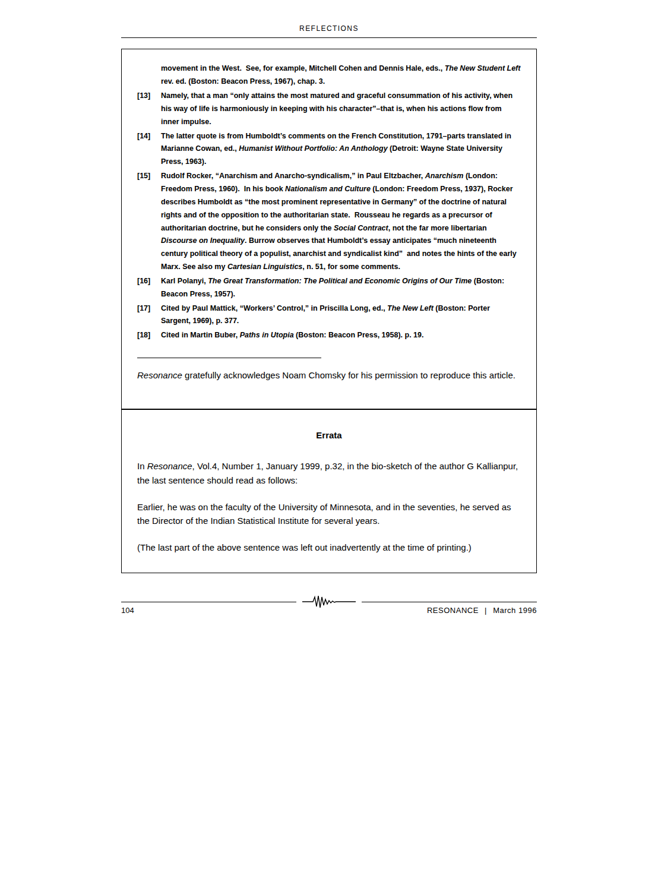REFLECTIONS
movement in the West. See, for example, Mitchell Cohen and Dennis Hale, eds., The New Student Left rev. ed. (Boston: Beacon Press, 1967), chap. 3.
[13] Namely, that a man “only attains the most matured and graceful consummation of his activity, when his way of life is harmoniously in keeping with his character”–that is, when his actions flow from inner impulse.
[14] The latter quote is from Humboldt’s comments on the French Constitution, 1791–parts translated in Marianne Cowan, ed., Humanist Without Portfolio: An Anthology (Detroit: Wayne State University Press, 1963).
[15] Rudolf Rocker, “Anarchism and Anarcho-syndicalism,” in Paul Eltzbacher, Anarchism (London: Freedom Press, 1960). In his book Nationalism and Culture (London: Freedom Press, 1937), Rocker describes Humboldt as “the most prominent representative in Germany” of the doctrine of natural rights and of the opposition to the authoritarian state. Rousseau he regards as a precursor of authoritarian doctrine, but he considers only the Social Contract, not the far more libertarian Discourse on Inequality. Burrow observes that Humboldt’s essay anticipates “much nineteenth century political theory of a populist, anarchist and syndicalist kind” and notes the hints of the early Marx. See also my Cartesian Linguistics, n. 51, for some comments.
[16] Karl Polanyi, The Great Transformation: The Political and Economic Origins of Our Time (Boston: Beacon Press, 1957).
[17] Cited by Paul Mattick, “Workers’ Control,” in Priscilla Long, ed., The New Left (Boston: Porter Sargent, 1969), p. 377.
[18] Cited in Martin Buber, Paths in Utopia (Boston: Beacon Press, 1958). p. 19.
Resonance gratefully acknowledges Noam Chomsky for his permission to reproduce this article.
Errata
In Resonance, Vol.4, Number 1, January 1999, p.32, in the bio-sketch of the author G Kallianpur, the last sentence should read as follows:
Earlier, he was on the faculty of the University of Minnesota, and in the seventies, he served as the Director of the Indian Statistical Institute for several years.
(The last part of the above sentence was left out inadvertently at the time of printing.)
104
RESONANCE | March 1996